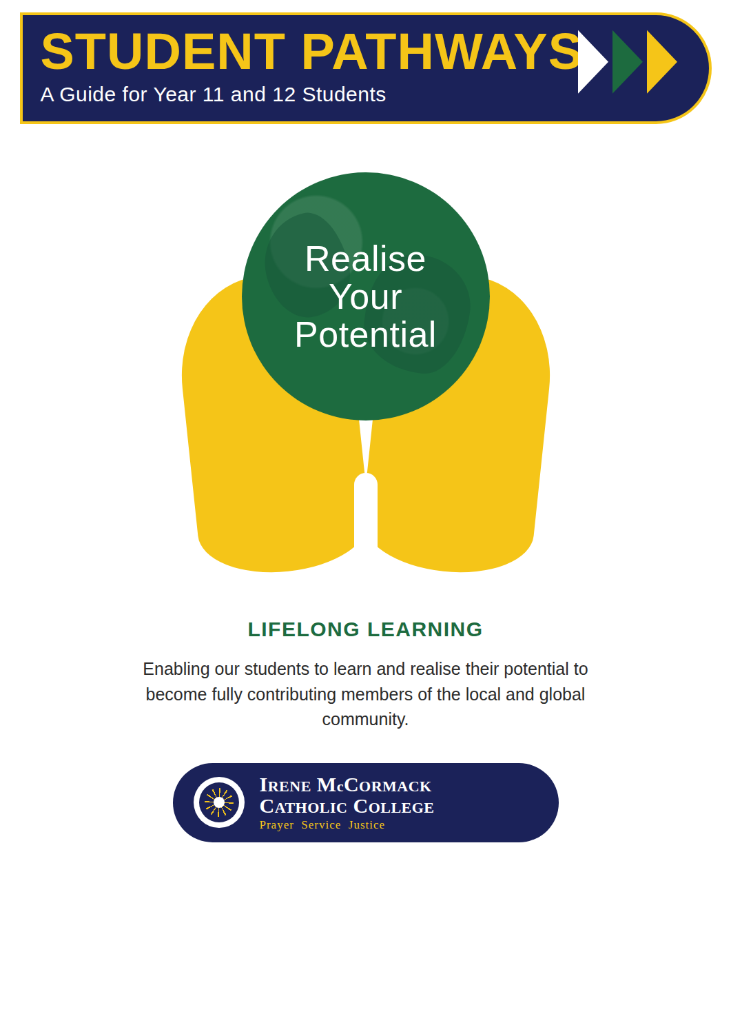Student Pathways
A Guide for Year 11 and 12 Students
Realise
Your
Potential
Lifelong Learning
Enabling our students to learn and realise their potential to become fully contributing members of the local and global community.
IRENE Mc CORMACK CATHOLIC COLLEGE Prayer Service Justice